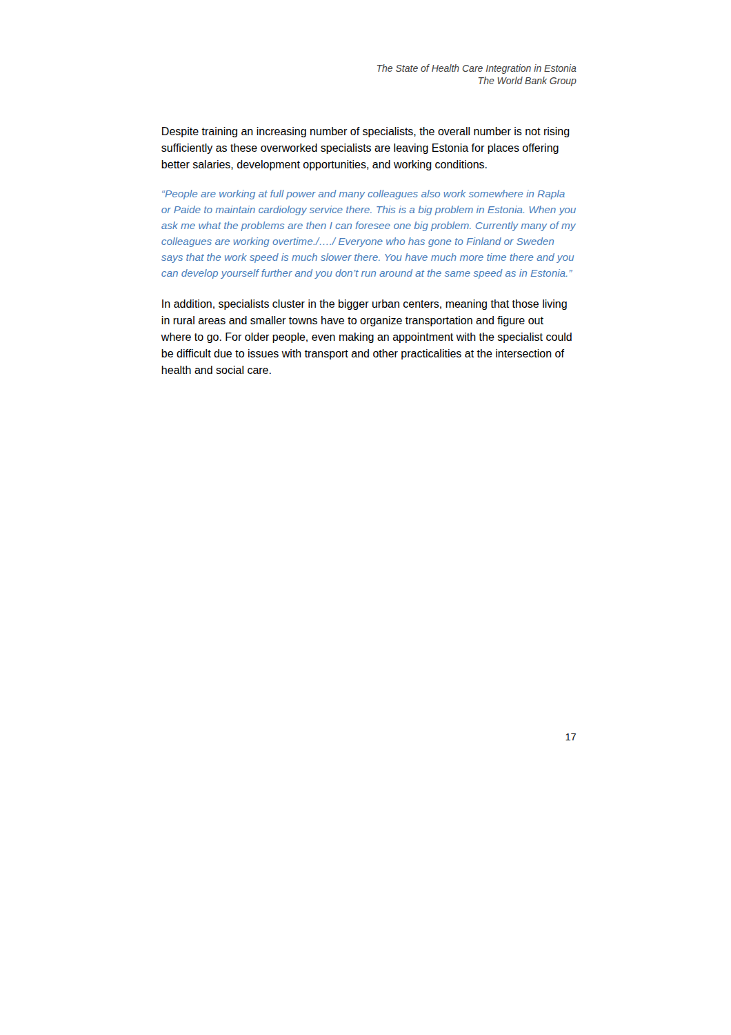The State of Health Care Integration in Estonia The World Bank Group
Despite training an increasing number of specialists, the overall number is not rising sufficiently as these overworked specialists are leaving Estonia for places offering better salaries, development opportunities, and working conditions.
“People are working at full power and many colleagues also work somewhere in Rapla or Paide to maintain cardiology service there. This is a big problem in Estonia. When you ask me what the problems are then I can foresee one big problem. Currently many of my colleagues are working overtime./…./ Everyone who has gone to Finland or Sweden says that the work speed is much slower there. You have much more time there and you can develop yourself further and you don’t run around at the same speed as in Estonia.”
In addition, specialists cluster in the bigger urban centers, meaning that those living in rural areas and smaller towns have to organize transportation and figure out where to go. For older people, even making an appointment with the specialist could be difficult due to issues with transport and other practicalities at the intersection of health and social care.
17